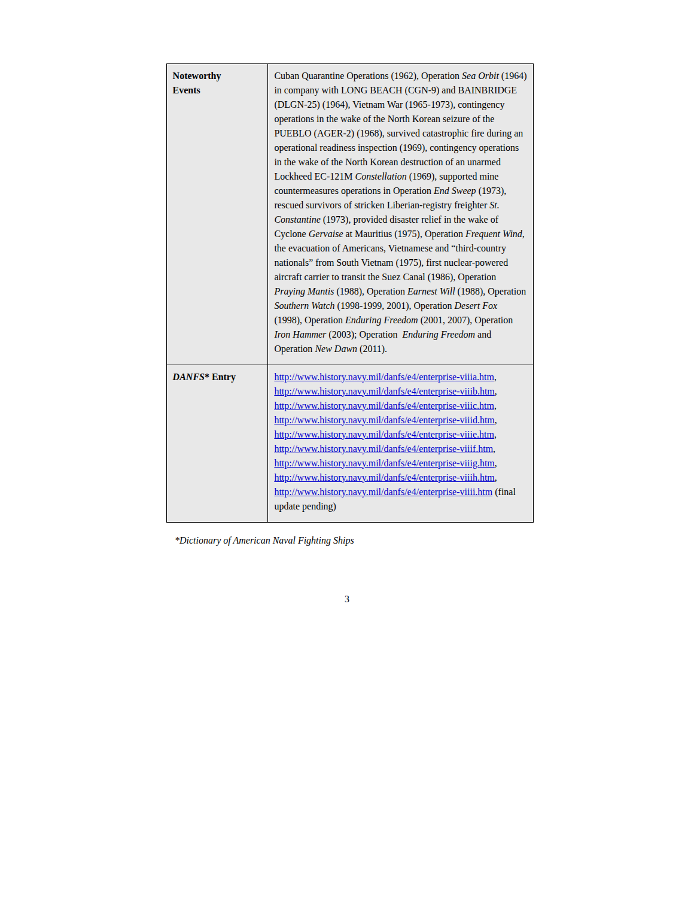| Noteworthy Events | Cuban Quarantine Operations (1962), Operation Sea Orbit (1964) in company with LONG BEACH (CGN-9) and BAINBRIDGE (DLGN-25) (1964), Vietnam War (1965-1973), contingency operations in the wake of the North Korean seizure of the PUEBLO (AGER-2) (1968), survived catastrophic fire during an operational readiness inspection (1969), contingency operations in the wake of the North Korean destruction of an unarmed Lockheed EC-121M Constellation (1969), supported mine countermeasures operations in Operation End Sweep (1973), rescued survivors of stricken Liberian-registry freighter St. Constantine (1973), provided disaster relief in the wake of Cyclone Gervaise at Mauritius (1975), Operation Frequent Wind, the evacuation of Americans, Vietnamese and “third-country nationals” from South Vietnam (1975), first nuclear-powered aircraft carrier to transit the Suez Canal (1986), Operation Praying Mantis (1988), Operation Earnest Will (1988), Operation Southern Watch (1998-1999, 2001), Operation Desert Fox (1998), Operation Enduring Freedom (2001, 2007), Operation Iron Hammer (2003); Operation Enduring Freedom and Operation New Dawn (2011). |
| DANFS * Entry | http://www.history.navy.mil/danfs/e4/enterprise-viiia.htm , http://www.history.navy.mil/danfs/e4/enterprise-viiib.htm , http://www.history.navy.mil/danfs/e4/enterprise-viiic.htm , http://www.history.navy.mil/danfs/e4/enterprise-viiid.htm , http://www.history.navy.mil/danfs/e4/enterprise-viiie.htm , http://www.history.navy.mil/danfs/e4/enterprise-viiif.htm , http://www.history.navy.mil/danfs/e4/enterprise-viiig.htm , http://www.history.navy.mil/danfs/e4/enterprise-viiih.htm , http://www.history.navy.mil/danfs/e4/enterprise-viiii.htm (final update pending) |
*Dictionary of American Naval Fighting Ships
3